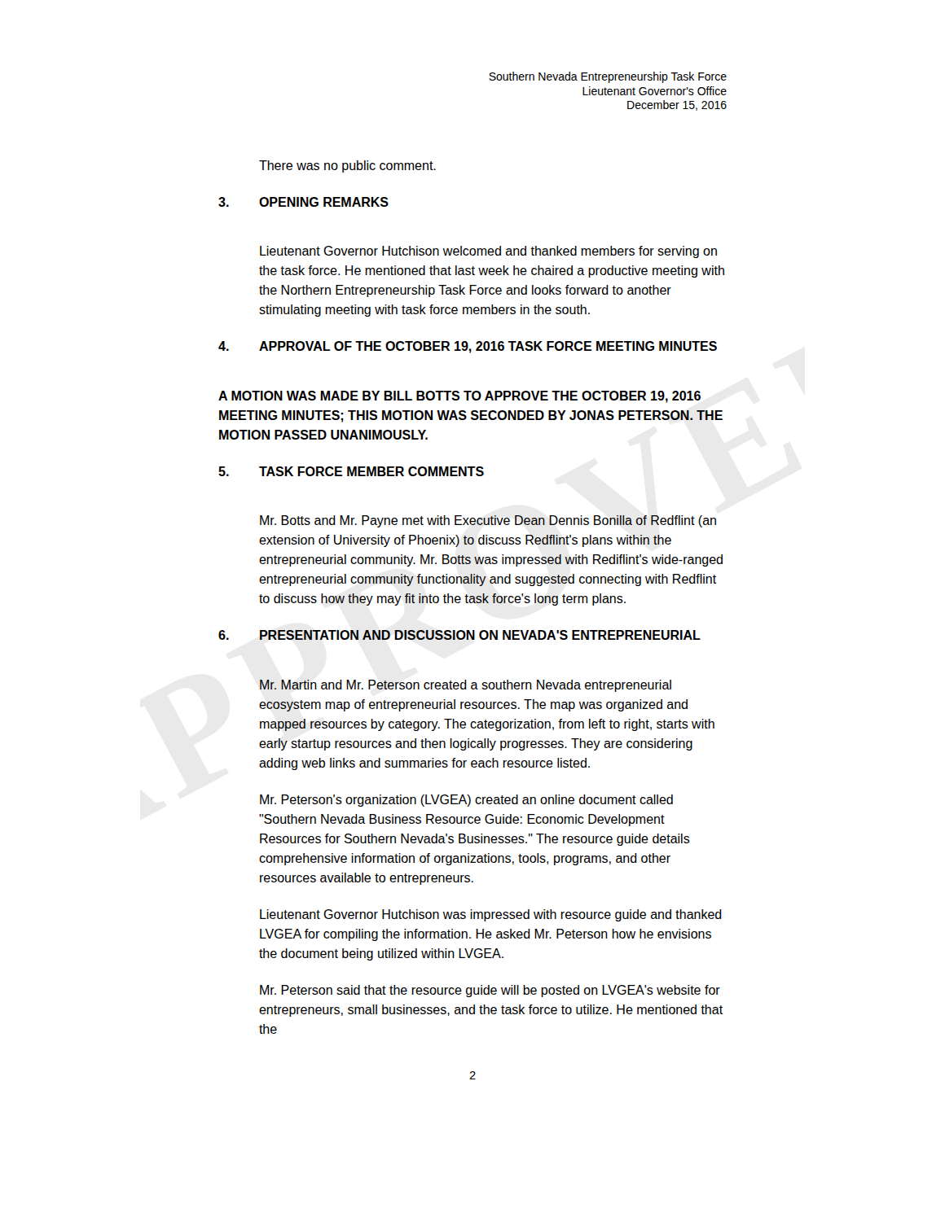Southern Nevada Entrepreneurship Task Force
Lieutenant Governor's Office
December 15, 2016
APPROVED
There was no public comment.
3.
OPENING REMARKS
Lieutenant Governor Hutchison welcomed and thanked members for serving on the task force. He mentioned that last week he chaired a productive meeting with the Northern Entrepreneurship Task Force and looks forward to another stimulating meeting with task force members in the south.
4.
APPROVAL OF THE OCTOBER 19, 2016 TASK FORCE MEETING MINUTES
A MOTION WAS MADE BY BILL BOTTS TO APPROVE THE OCTOBER 19, 2016 MEETING MINUTES; THIS MOTION WAS SECONDED BY JONAS PETERSON. THE MOTION PASSED UNANIMOUSLY.
5.
TASK FORCE MEMBER COMMENTS
Mr. Botts and Mr. Payne met with Executive Dean Dennis Bonilla of Redflint (an extension of University of Phoenix) to discuss Redflint's plans within the entrepreneurial community. Mr. Botts was impressed with Rediflint's wide-ranged entrepreneurial community functionality and suggested connecting with Redflint to discuss how they may fit into the task force's long term plans.
6.
PRESENTATION AND DISCUSSION ON NEVADA'S ENTREPRENEURIAL
Mr. Martin and Mr. Peterson created a southern Nevada entrepreneurial ecosystem map of entrepreneurial resources. The map was organized and mapped resources by category. The categorization, from left to right, starts with early startup resources and then logically progresses. They are considering adding web links and summaries for each resource listed.
Mr. Peterson's organization (LVGEA) created an online document called "Southern Nevada Business Resource Guide: Economic Development Resources for Southern Nevada's Businesses." The resource guide details comprehensive information of organizations, tools, programs, and other resources available to entrepreneurs.
Lieutenant Governor Hutchison was impressed with resource guide and thanked LVGEA for compiling the information. He asked Mr. Peterson how he envisions the document being utilized within LVGEA.
Mr. Peterson said that the resource guide will be posted on LVGEA's website for entrepreneurs, small businesses, and the task force to utilize. He mentioned that the
2